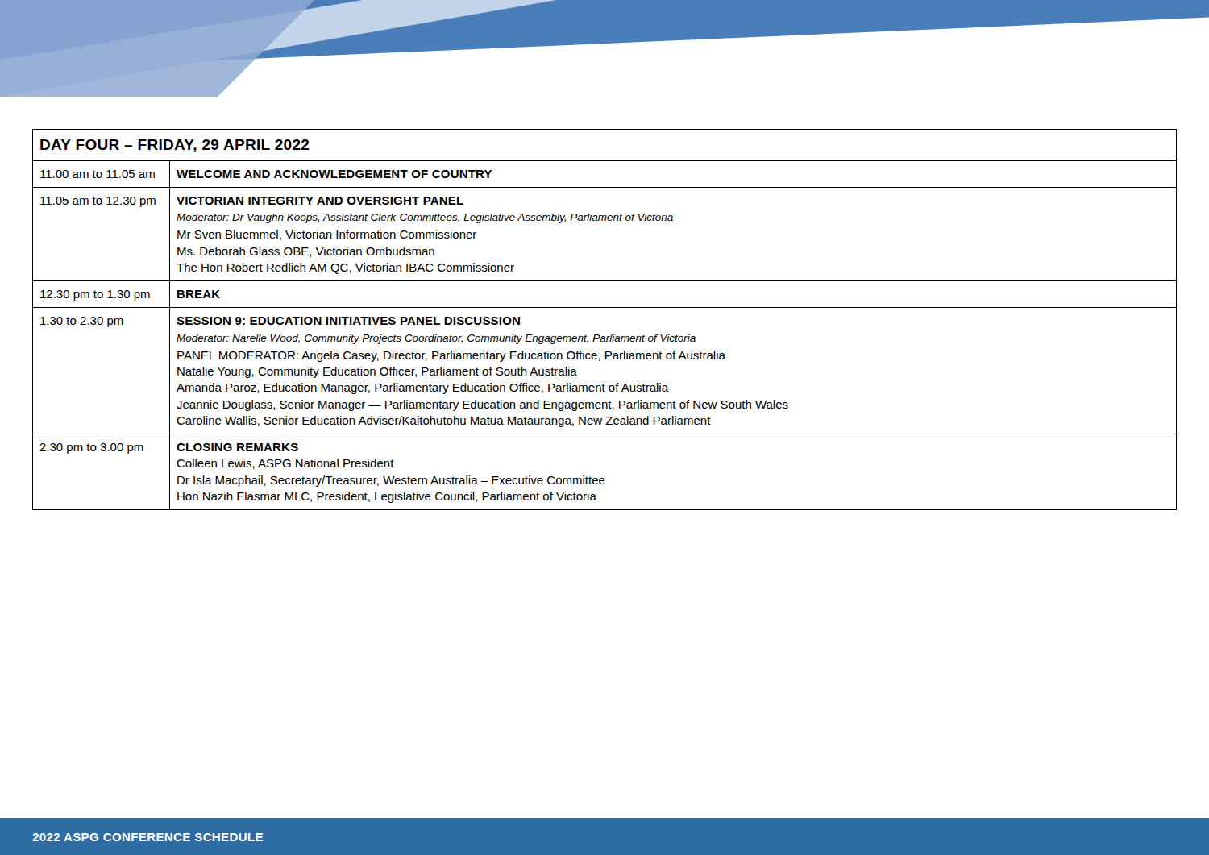| DAY FOUR – FRIDAY, 29 APRIL 2022 |
| 11.00 am to 11.05 am | WELCOME AND ACKNOWLEDGEMENT OF COUNTRY |
| 11.05 am to 12.30 pm | VICTORIAN INTEGRITY AND OVERSIGHT PANEL Moderator: Dr Vaughn Koops, Assistant Clerk-Committees, Legislative Assembly, Parliament of Victoria Mr Sven Bluemmel, Victorian Information Commissioner Ms. Deborah Glass OBE, Victorian Ombudsman The Hon Robert Redlich AM QC, Victorian IBAC Commissioner |
| 12.30 pm to 1.30 pm | BREAK |
| 1.30 to 2.30 pm | SESSION 9: EDUCATION INITIATIVES PANEL DISCUSSION Moderator: Narelle Wood, Community Projects Coordinator, Community Engagement, Parliament of Victoria PANEL MODERATOR: Angela Casey, Director, Parliamentary Education Office, Parliament of Australia Natalie Young, Community Education Officer, Parliament of South Australia Amanda Paroz, Education Manager, Parliamentary Education Office, Parliament of Australia Jeannie Douglass, Senior Manager — Parliamentary Education and Engagement, Parliament of New South Wales Caroline Wallis, Senior Education Adviser/Kaitohutohu Matua Mātauranga, New Zealand Parliament |
| 2.30 pm to 3.00 pm | CLOSING REMARKS Colleen Lewis, ASPG National President Dr Isla Macphail, Secretary/Treasurer, Western Australia – Executive Committee Hon Nazih Elasmar MLC, President, Legislative Council, Parliament of Victoria |
2022 ASPG CONFERENCE SCHEDULE